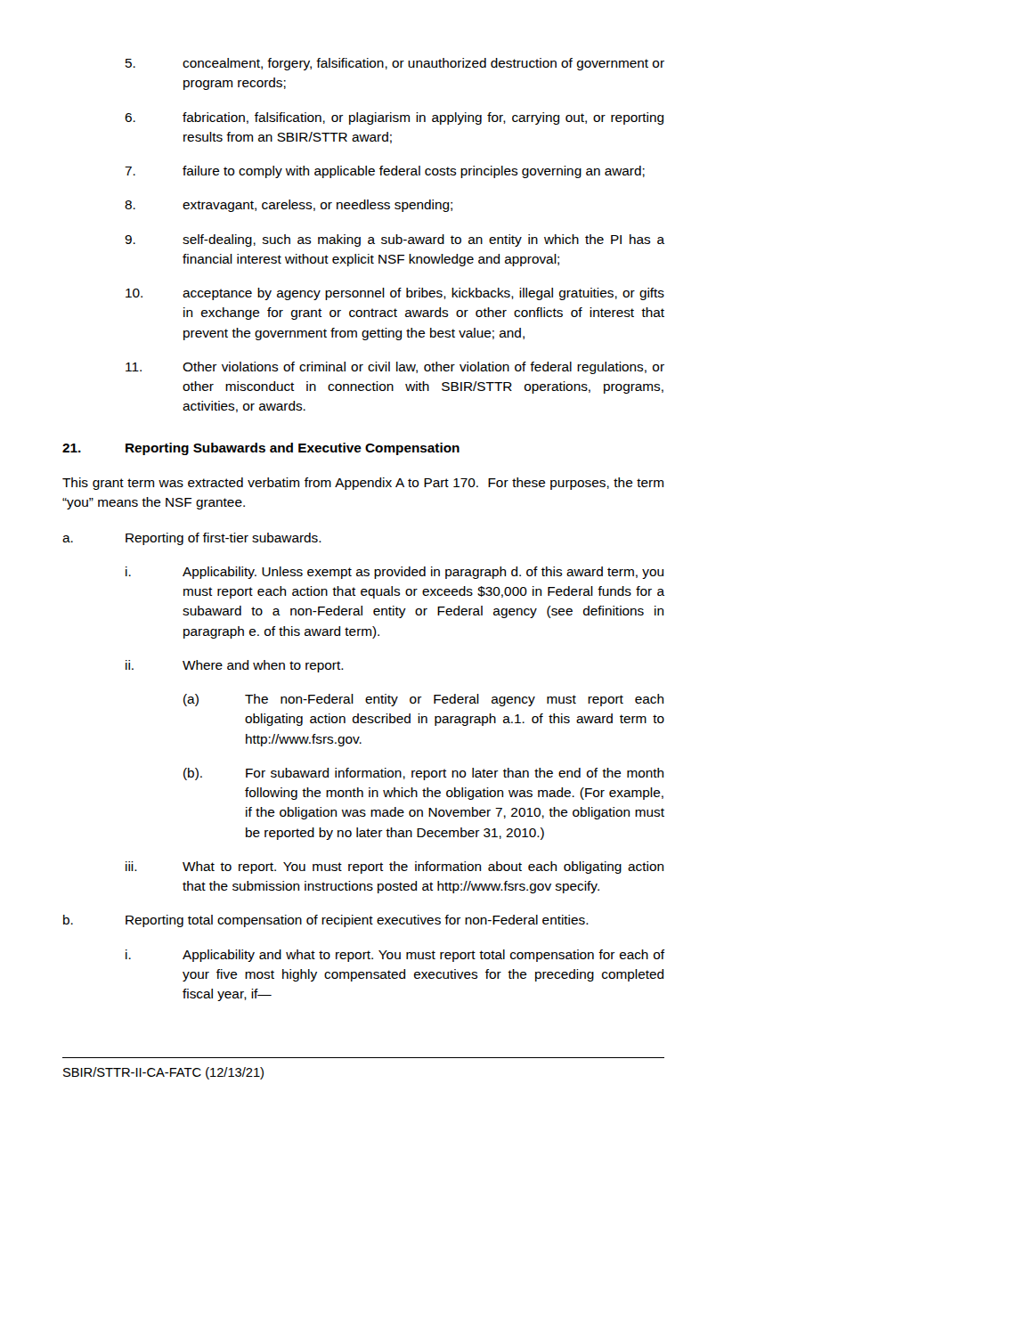5. concealment, forgery, falsification, or unauthorized destruction of government or program records;
6. fabrication, falsification, or plagiarism in applying for, carrying out, or reporting results from an SBIR/STTR award;
7. failure to comply with applicable federal costs principles governing an award;
8. extravagant, careless, or needless spending;
9. self-dealing, such as making a sub-award to an entity in which the PI has a financial interest without explicit NSF knowledge and approval;
10. acceptance by agency personnel of bribes, kickbacks, illegal gratuities, or gifts in exchange for grant or contract awards or other conflicts of interest that prevent the government from getting the best value; and,
11. Other violations of criminal or civil law, other violation of federal regulations, or other misconduct in connection with SBIR/STTR operations, programs, activities, or awards.
21. Reporting Subawards and Executive Compensation
This grant term was extracted verbatim from Appendix A to Part 170. For these purposes, the term “you” means the NSF grantee.
a. Reporting of first-tier subawards.
i. Applicability. Unless exempt as provided in paragraph d. of this award term, you must report each action that equals or exceeds $30,000 in Federal funds for a subaward to a non-Federal entity or Federal agency (see definitions in paragraph e. of this award term).
ii. Where and when to report.
(a) The non-Federal entity or Federal agency must report each obligating action described in paragraph a.1. of this award term to http://www.fsrs.gov.
(b). For subaward information, report no later than the end of the month following the month in which the obligation was made. (For example, if the obligation was made on November 7, 2010, the obligation must be reported by no later than December 31, 2010.)
iii. What to report. You must report the information about each obligating action that the submission instructions posted at http://www.fsrs.gov specify.
b. Reporting total compensation of recipient executives for non-Federal entities.
i. Applicability and what to report. You must report total compensation for each of your five most highly compensated executives for the preceding completed fiscal year, if—
SBIR/STTR-II-CA-FATC (12/13/21)